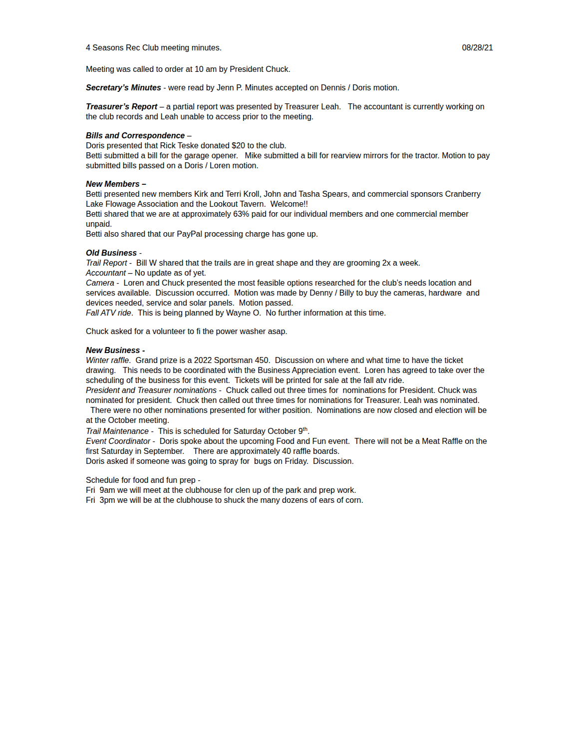4 Seasons Rec Club meeting minutes. 08/28/21
Meeting was called to order at 10 am by President Chuck.
Secretary’s Minutes - were read by Jenn P. Minutes accepted on Dennis / Doris motion.
Treasurer’s Report – a partial report was presented by Treasurer Leah. The accountant is currently working on the club records and Leah unable to access prior to the meeting.
Bills and Correspondence –
Doris presented that Rick Teske donated $20 to the club.
Betti submitted a bill for the garage opener. Mike submitted a bill for rearview mirrors for the tractor. Motion to pay submitted bills passed on a Doris / Loren motion.
New Members –
Betti presented new members Kirk and Terri Kroll, John and Tasha Spears, and commercial sponsors Cranberry Lake Flowage Association and the Lookout Tavern. Welcome!!
Betti shared that we are at approximately 63% paid for our individual members and one commercial member unpaid.
Betti also shared that our PayPal processing charge has gone up.
Old Business -
Trail Report - Bill W shared that the trails are in great shape and they are grooming 2x a week.
Accountant – No update as of yet.
Camera - Loren and Chuck presented the most feasible options researched for the club’s needs location and services available. Discussion occurred. Motion was made by Denny / Billy to buy the cameras, hardware and devices needed, service and solar panels. Motion passed.
Fall ATV ride. This is being planned by Wayne O. No further information at this time.
Chuck asked for a volunteer to fi the power washer asap.
New Business -
Winter raffle. Grand prize is a 2022 Sportsman 450. Discussion on where and what time to have the ticket drawing. This needs to be coordinated with the Business Appreciation event. Loren has agreed to take over the scheduling of the business for this event. Tickets will be printed for sale at the fall atv ride.
President and Treasurer nominations - Chuck called out three times for nominations for President. Chuck was nominated for president. Chuck then called out three times for nominations for Treasurer. Leah was nominated. There were no other nominations presented for wither position. Nominations are now closed and election will be at the October meeting.
Trail Maintenance - This is scheduled for Saturday October 9th.
Event Coordinator - Doris spoke about the upcoming Food and Fun event. There will not be a Meat Raffle on the first Saturday in September. There are approximately 40 raffle boards.
Doris asked if someone was going to spray for bugs on Friday. Discussion.
Schedule for food and fun prep -
Fri 9am we will meet at the clubhouse for clen up of the park and prep work.
Fri 3pm we will be at the clubhouse to shuck the many dozens of ears of corn.